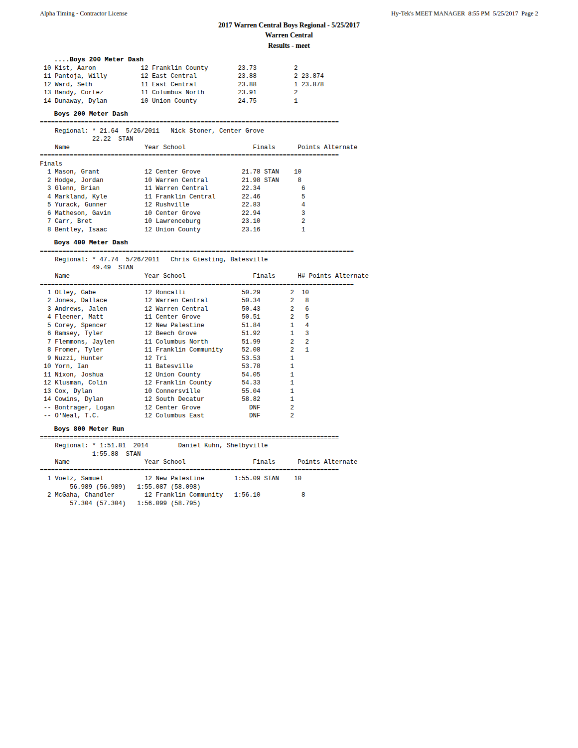Alpha Timing - Contractor License Hy-Tek's MEET MANAGER 8:55 PM 5/25/2017 Page 2
2017 Warren Central Boys Regional - 5/25/2017 Warren Central Results - meet
....Boys 200 Meter Dash
 10 Kist, Aaron            12 Franklin County        23.73          2
 11 Pantoja, Willy         12 East Central           23.88          2 23.874
 12 Ward, Seth             11 East Central           23.88          1 23.878
 13 Bandy, Cortez          11 Columbus North         23.91          2
 14 Dunaway, Dylan         10 Union County           24.75          1
Boys 200 Meter Dash
================================================================================
    Regional: * 21.64  5/26/2011   Nick Stoner, Center Grove
              22.22  STAN
    Name                    Year School                  Finals      Points Alternate
================================================================================
Finals
  1 Mason, Grant            12 Center Grove           21.78 STAN    10
  2 Hodge, Jordan           10 Warren Central         21.98 STAN     8
  3 Glenn, Brian            11 Warren Central         22.34           6
  4 Markland, Kyle          11 Franklin Central       22.46           5
  5 Yurack, Gunner          12 Rushville              22.83           4
  6 Matheson, Gavin         10 Center Grove           22.94           3
  7 Carr, Bret              10 Lawrenceburg           23.10           2
  8 Bentley, Isaac          12 Union County           23.16           1
Boys 400 Meter Dash
====================================================================================
    Regional: * 47.74  5/26/2011   Chris Giesting, Batesville
              49.49  STAN
    Name                    Year School                  Finals      H# Points Alternate
====================================================================================
  1 Otley, Gabe             12 Roncalli               50.29        2  10
  2 Jones, Dallace          12 Warren Central         50.34        2   8
  3 Andrews, Jalen          12 Warren Central         50.43        2   6
  4 Fleener, Matt           11 Center Grove           50.51        2   5
  5 Corey, Spencer          12 New Palestine          51.84        1   4
  6 Ramsey, Tyler           12 Beech Grove            51.92        1   3
  7 Flemmons, Jaylen        11 Columbus North         51.99        2   2
  8 Fromer, Tyler           11 Franklin Community     52.08        2   1
  9 Nuzzi, Hunter           12 Tri                    53.53        1
 10 Yorn, Ian               11 Batesville             53.78        1
 11 Nixon, Joshua           12 Union County           54.05        1
 12 Klusman, Colin          12 Franklin County        54.33        1
 13 Cox, Dylan              10 Connersville           55.04        1
 14 Cowins, Dylan           12 South Decatur          58.82        1
 -- Bontrager, Logan        12 Center Grove             DNF        2
 -- O'Neal, T.C.            12 Columbus East            DNF        2
Boys 800 Meter Run
================================================================================
    Regional: * 1:51.81  2014        Daniel Kuhn, Shelbyville
              1:55.88  STAN
    Name                    Year School                  Finals      Points Alternate
================================================================================
  1 Voelz, Samuel           12 New Palestine        1:55.09 STAN    10
        56.989 (56.989)   1:55.087 (58.098)
  2 McGaha, Chandler        12 Franklin Community   1:56.10           8
        57.304 (57.304)   1:56.099 (58.795)